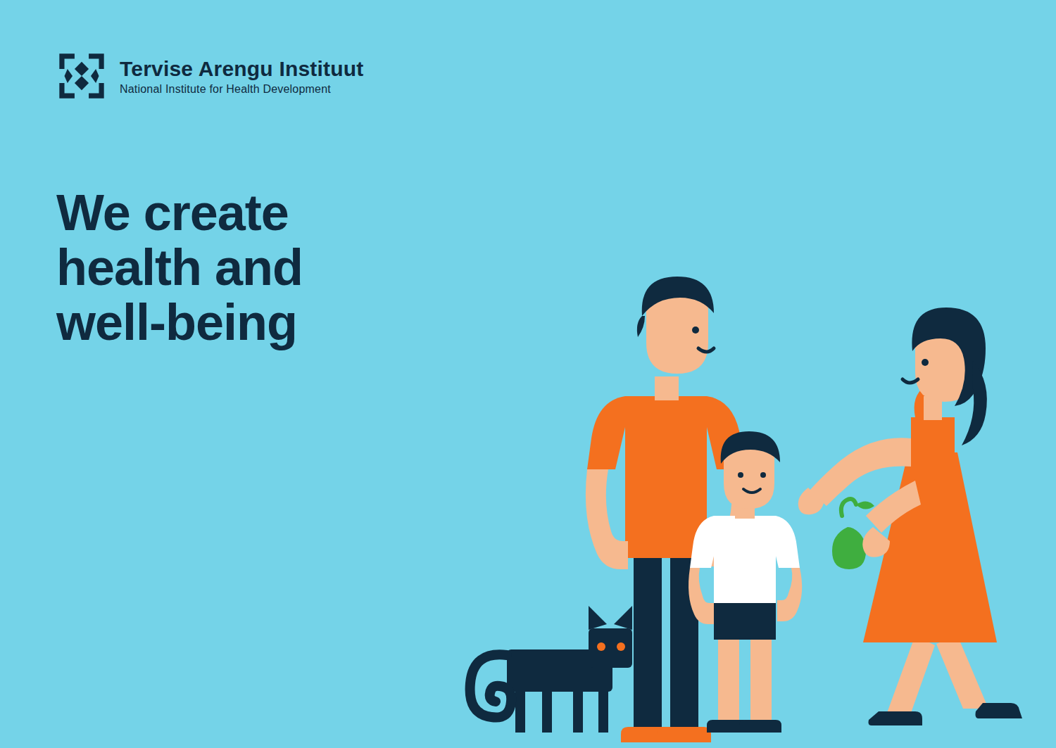Tervise Arengu Instituut
National Institute for Health Development
We create
health and
well-being